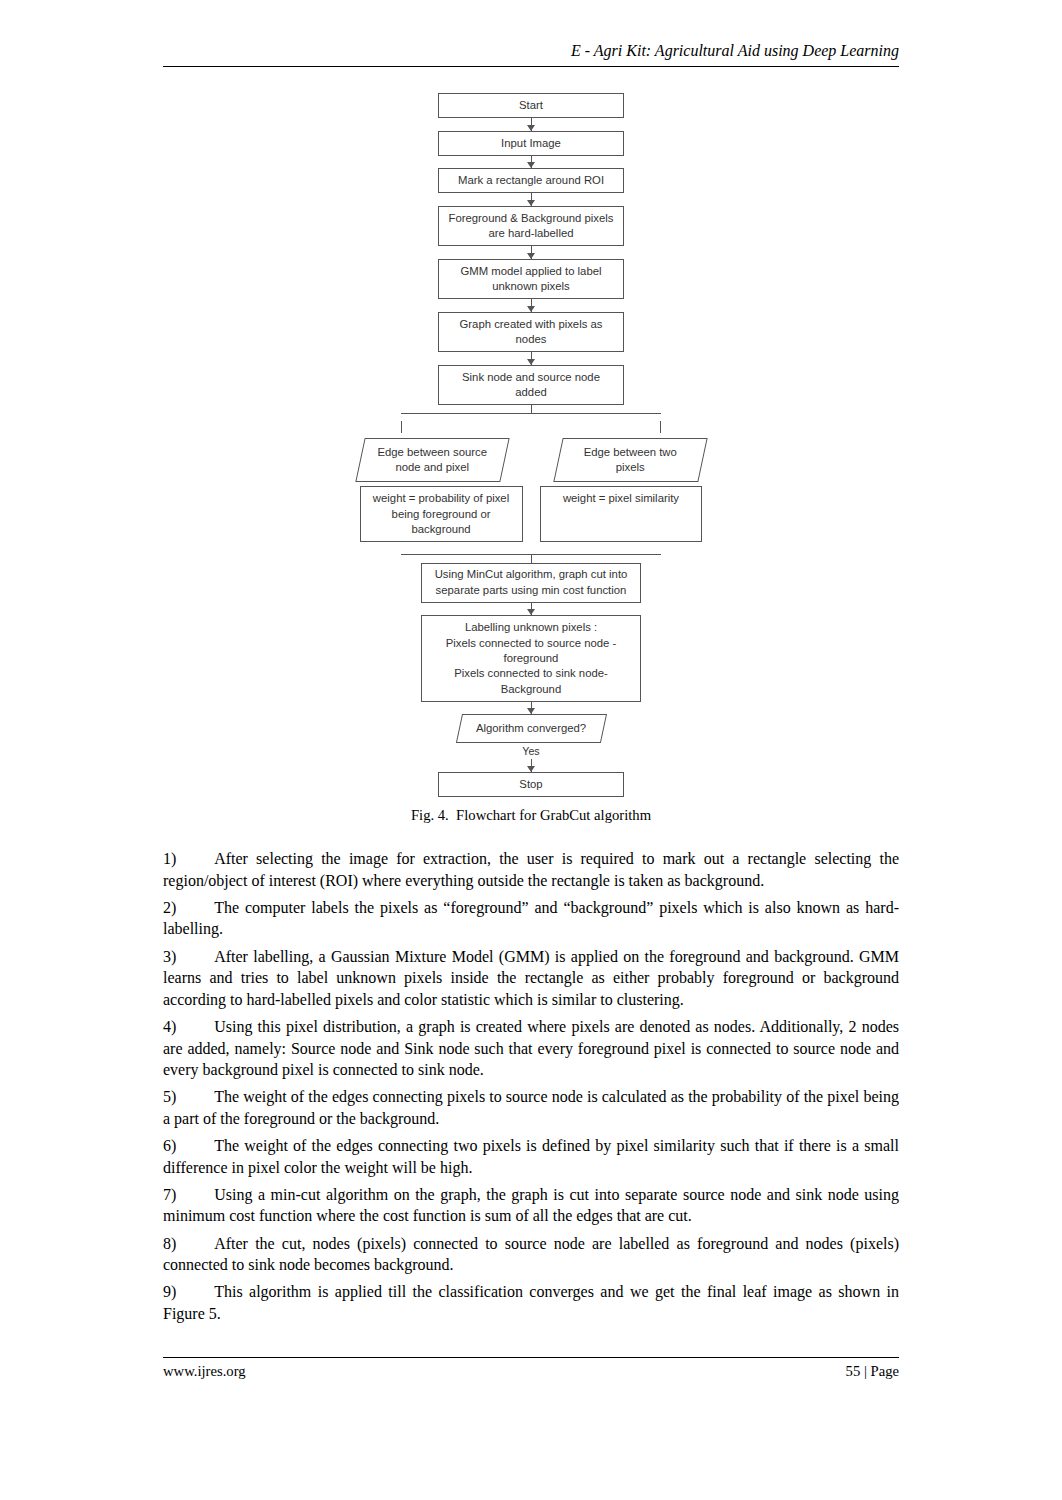E - Agri Kit: Agricultural Aid using Deep Learning
Start
Input Image
Mark a rectangle around ROI
Foreground & Background pixels are hard-labelled
GMM model applied to label unknown pixels
Graph created with pixels as nodes
Sink node and source node added
Edge between source node and pixel
Edge between two pixels
weight = probability of pixel being foreground or background
weight = pixel similarity
Using MinCut algorithm, graph cut into separate parts using min cost function
Labelling unknown pixels :
Pixels connected to source node - foreground
Pixels connected to sink node- Background
Algorithm converged?
Yes
Stop
Fig. 4. Flowchart for GrabCut algorithm
After selecting the image for extraction, the user is required to mark out a rectangle selecting the region/object of interest (ROI) where everything outside the rectangle is taken as background.
The computer labels the pixels as “foreground” and “background” pixels which is also known as hard-labelling.
After labelling, a Gaussian Mixture Model (GMM) is applied on the foreground and background. GMM learns and tries to label unknown pixels inside the rectangle as either probably foreground or background according to hard-labelled pixels and color statistic which is similar to clustering.
Using this pixel distribution, a graph is created where pixels are denoted as nodes. Additionally, 2 nodes are added, namely: Source node and Sink node such that every foreground pixel is connected to source node and every background pixel is connected to sink node.
The weight of the edges connecting pixels to source node is calculated as the probability of the pixel being a part of the foreground or the background.
The weight of the edges connecting two pixels is defined by pixel similarity such that if there is a small difference in pixel color the weight will be high.
Using a min-cut algorithm on the graph, the graph is cut into separate source node and sink node using minimum cost function where the cost function is sum of all the edges that are cut.
After the cut, nodes (pixels) connected to source node are labelled as foreground and nodes (pixels) connected to sink node becomes background.
This algorithm is applied till the classification converges and we get the final leaf image as shown in Figure 5.
www.ijres.org 55 | Page